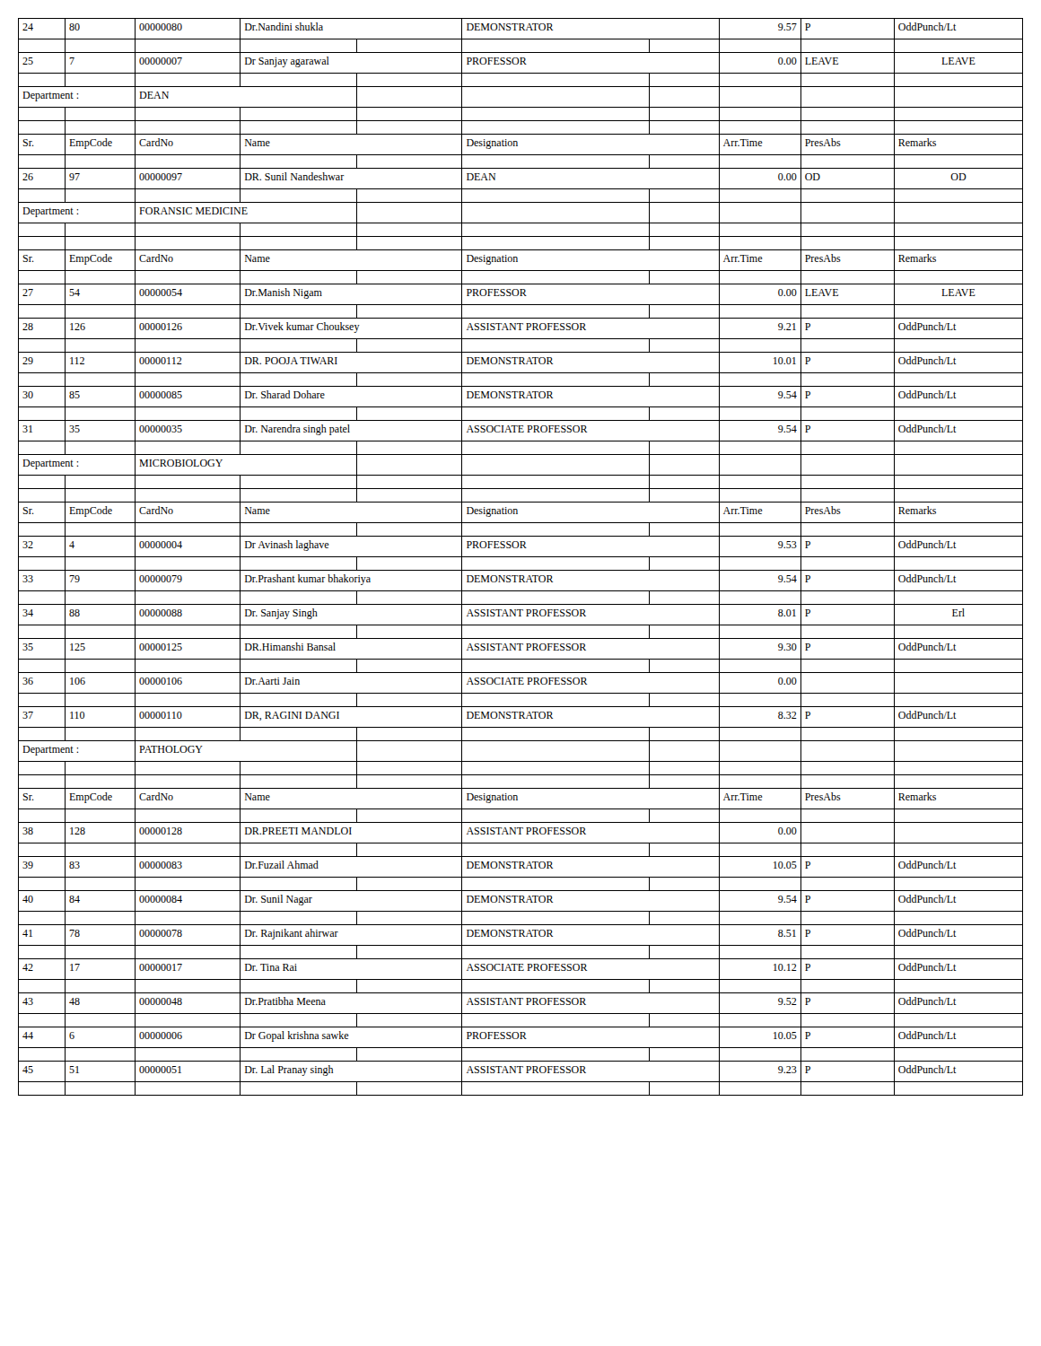| 24 | 80 | 00000080 | Dr.Nandini shukla | DEMONSTRATOR | 9.57 | P | OddPunch/Lt |
| 25 | 7 | 00000007 | Dr Sanjay agarawal | PROFESSOR | 0.00 | LEAVE | LEAVE |
| Department : | DEAN | | | | | | |
| Sr. | EmpCode | CardNo | Name | Designation | Arr.Time | PresAbs | Remarks |
| 26 | 97 | 00000097 | DR. Sunil Nandeshwar | DEAN | 0.00 | OD | OD |
| Department : | FORANSIC MEDICINE | | | | | | |
| Sr. | EmpCode | CardNo | Name | Designation | Arr.Time | PresAbs | Remarks |
| 27 | 54 | 00000054 | Dr.Manish Nigam | PROFESSOR | 0.00 | LEAVE | LEAVE |
| 28 | 126 | 00000126 | Dr.Vivek kumar Chouksey | ASSISTANT PROFESSOR | 9.21 | P | OddPunch/Lt |
| 29 | 112 | 00000112 | DR. POOJA TIWARI | DEMONSTRATOR | 10.01 | P | OddPunch/Lt |
| 30 | 85 | 00000085 | Dr. Sharad Dohare | DEMONSTRATOR | 9.54 | P | OddPunch/Lt |
| 31 | 35 | 00000035 | Dr. Narendra singh patel | ASSOCIATE PROFESSOR | 9.54 | P | OddPunch/Lt |
| Department : | MICROBIOLOGY | | | | | | |
| Sr. | EmpCode | CardNo | Name | Designation | Arr.Time | PresAbs | Remarks |
| 32 | 4 | 00000004 | Dr Avinash laghave | PROFESSOR | 9.53 | P | OddPunch/Lt |
| 33 | 79 | 00000079 | Dr.Prashant kumar bhakoriya | DEMONSTRATOR | 9.54 | P | OddPunch/Lt |
| 34 | 88 | 00000088 | Dr. Sanjay Singh | ASSISTANT PROFESSOR | 8.01 | P | Erl |
| 35 | 125 | 00000125 | DR.Himanshi Bansal | ASSISTANT PROFESSOR | 9.30 | P | OddPunch/Lt |
| 36 | 106 | 00000106 | Dr.Aarti Jain | ASSOCIATE PROFESSOR | 0.00 | | |
| 37 | 110 | 00000110 | DR, RAGINI DANGI | DEMONSTRATOR | 8.32 | P | OddPunch/Lt |
| Department : | PATHOLOGY | | | | | | |
| Sr. | EmpCode | CardNo | Name | Designation | Arr.Time | PresAbs | Remarks |
| 38 | 128 | 00000128 | DR.PREETI MANDLOI | ASSISTANT PROFESSOR | 0.00 | | |
| 39 | 83 | 00000083 | Dr.Fuzail Ahmad | DEMONSTRATOR | 10.05 | P | OddPunch/Lt |
| 40 | 84 | 00000084 | Dr. Sunil Nagar | DEMONSTRATOR | 9.54 | P | OddPunch/Lt |
| 41 | 78 | 00000078 | Dr. Rajnikant ahirwar | DEMONSTRATOR | 8.51 | P | OddPunch/Lt |
| 42 | 17 | 00000017 | Dr. Tina Rai | ASSOCIATE PROFESSOR | 10.12 | P | OddPunch/Lt |
| 43 | 48 | 00000048 | Dr.Pratibha Meena | ASSISTANT PROFESSOR | 9.52 | P | OddPunch/Lt |
| 44 | 6 | 00000006 | Dr Gopal krishna sawke | PROFESSOR | 10.05 | P | OddPunch/Lt |
| 45 | 51 | 00000051 | Dr. Lal Pranay singh | ASSISTANT PROFESSOR | 9.23 | P | OddPunch/Lt |